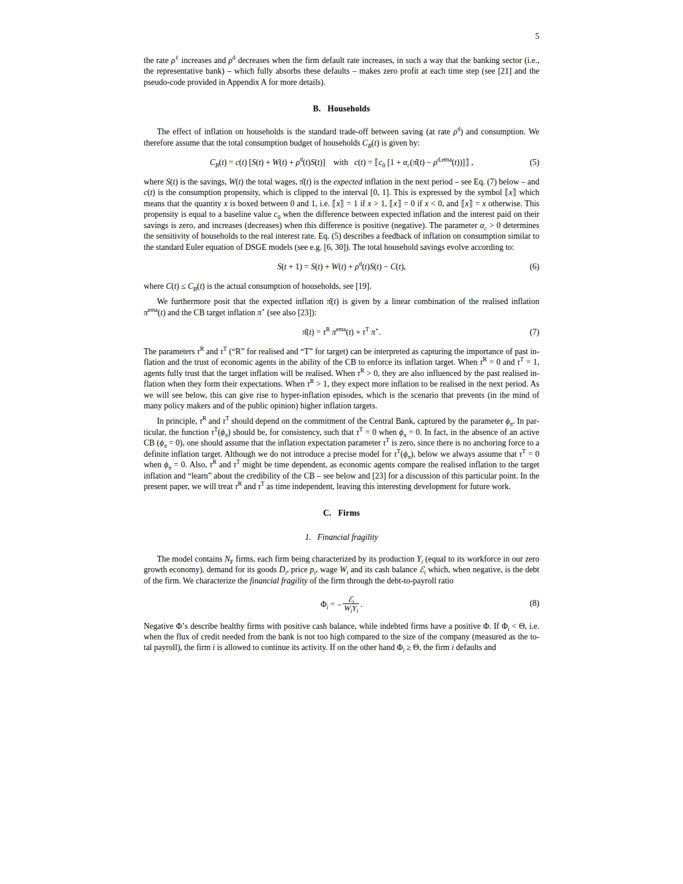5
the rate ρℓ increases and ρd decreases when the firm default rate increases, in such a way that the banking sector (i.e., the representative bank) – which fully absorbs these defaults – makes zero profit at each time step (see [21] and the pseudo-code provided in Appendix A for more details).
B. Households
The effect of inflation on households is the standard trade-off between saving (at rate ρd) and consumption. We therefore assume that the total consumption budget of households CB(t) is given by:
CB(t) = c(t) [S(t) + W(t) + ρd(t)S(t)] with c(t) = ⟦c0 [1 + αc(π̂(t) − ρd,ema(t))]⟧ , (5)
where S(t) is the savings, W(t) the total wages, π̂(t) is the expected inflation in the next period – see Eq. (7) below – and c(t) is the consumption propensity, which is clipped to the interval [0, 1]. This is expressed by the symbol ⟦x⟧ which means that the quantity x is boxed between 0 and 1, i.e. ⟦x⟧ = 1 if x > 1, ⟦x⟧ = 0 if x < 0, and ⟦x⟧ = x otherwise. This propensity is equal to a baseline value c0 when the difference between expected inflation and the interest paid on their savings is zero, and increases (decreases) when this difference is positive (negative). The parameter αc > 0 determines the sensitivity of households to the real interest rate. Eq. (5) describes a feedback of inflation on consumption similar to the standard Euler equation of DSGE models (see e.g. [6, 30]). The total household savings evolve according to:
S(t + 1) = S(t) + W(t) + ρd(t)S(t) − C(t), (6)
where C(t) ≤ CB(t) is the actual consumption of households, see [19].
We furthermore posit that the expected inflation π̂(t) is given by a linear combination of the realised inflation πema(t) and the CB target inflation π⋆ (see also [23]):
π̂(t) = τR πema(t) + τT π⋆. (7)
The parameters τR and τT (“R” for realised and “T” for target) can be interpreted as capturing the importance of past inflation and the trust of economic agents in the ability of the CB to enforce its inflation target. When τR = 0 and τT = 1, agents fully trust that the target inflation will be realised. When τR > 0, they are also influenced by the past realised inflation when they form their expectations. When τR > 1, they expect more inflation to be realised in the next period. As we will see below, this can give rise to hyper-inflation episodes, which is the scenario that prevents (in the mind of many policy makers and of the public opinion) higher inflation targets.
In principle, τR and τT should depend on the commitment of the Central Bank, captured by the parameter ϕπ. In particular, the function τT(ϕπ) should be, for consistency, such that τT = 0 when ϕπ = 0. In fact, in the absence of an active CB (ϕπ = 0), one should assume that the inflation expectation parameter τT is zero, since there is no anchoring force to a definite inflation target. Although we do not introduce a precise model for τT(ϕπ), below we always assume that τT = 0 when ϕπ = 0. Also, τR and τT might be time dependent, as economic agents compare the realised inflation to the target inflation and “learn” about the credibility of the CB – see below and [23] for a discussion of this particular point. In the present paper, we will treat τR and τT as time independent, leaving this interesting development for future work.
C. Firms
1. Financial fragility
The model contains NF firms, each firm being characterized by its production Yi (equal to its workforce in our zero growth economy), demand for its goods Di, price pi, wage Wi and its cash balance ℰi which, when negative, is the debt of the firm. We characterize the financial fragility of the firm through the debt-to-payroll ratio
Φi = −ℰi WiYi. (8)
Negative Φ’s describe healthy firms with positive cash balance, while indebted firms have a positive Φ. If Φi < Θ, i.e. when the flux of credit needed from the bank is not too high compared to the size of the company (measured as the total payroll), the firm i is allowed to continue its activity. If on the other hand Φi ≥ Θ, the firm i defaults and